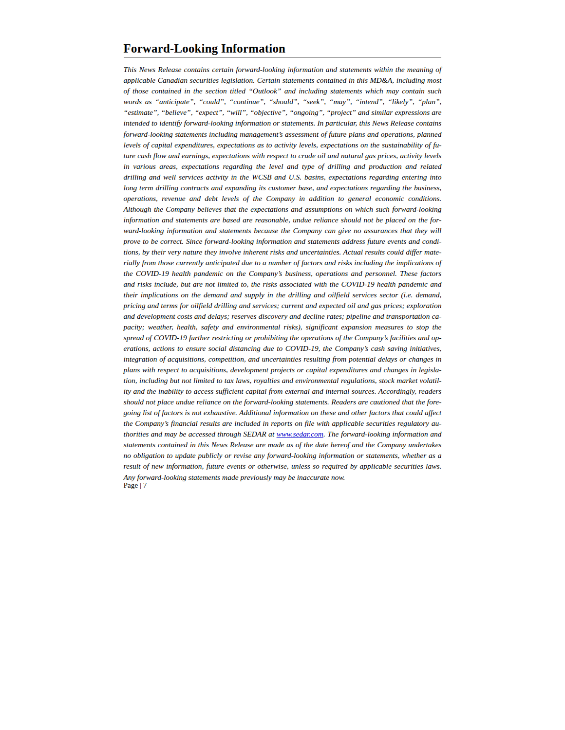Forward-Looking Information
This News Release contains certain forward-looking information and statements within the meaning of applicable Canadian securities legislation. Certain statements contained in this MD&A, including most of those contained in the section titled “Outlook” and including statements which may contain such words as “anticipate”, “could”, “continue”, “should”, “seek”, “may”, “intend”, “likely”, “plan”, “estimate”, “believe”, “expect”, “will”, “objective”, “ongoing”, “project” and similar expressions are intended to identify forward-looking information or statements. In particular, this News Release contains forward-looking statements including management’s assessment of future plans and operations, planned levels of capital expenditures, expectations as to activity levels, expectations on the sustainability of future cash flow and earnings, expectations with respect to crude oil and natural gas prices, activity levels in various areas, expectations regarding the level and type of drilling and production and related drilling and well services activity in the WCSB and U.S. basins, expectations regarding entering into long term drilling contracts and expanding its customer base, and expectations regarding the business, operations, revenue and debt levels of the Company in addition to general economic conditions. Although the Company believes that the expectations and assumptions on which such forward-looking information and statements are based are reasonable, undue reliance should not be placed on the forward-looking information and statements because the Company can give no assurances that they will prove to be correct. Since forward-looking information and statements address future events and conditions, by their very nature they involve inherent risks and uncertainties. Actual results could differ materially from those currently anticipated due to a number of factors and risks including the implications of the COVID-19 health pandemic on the Company’s business, operations and personnel. These factors and risks include, but are not limited to, the risks associated with the COVID-19 health pandemic and their implications on the demand and supply in the drilling and oilfield services sector (i.e. demand, pricing and terms for oilfield drilling and services; current and expected oil and gas prices; exploration and development costs and delays; reserves discovery and decline rates; pipeline and transportation capacity; weather, health, safety and environmental risks), significant expansion measures to stop the spread of COVID-19 further restricting or prohibiting the operations of the Company’s facilities and operations, actions to ensure social distancing due to COVID-19, the Company’s cash saving initiatives, integration of acquisitions, competition, and uncertainties resulting from potential delays or changes in plans with respect to acquisitions, development projects or capital expenditures and changes in legislation, including but not limited to tax laws, royalties and environmental regulations, stock market volatility and the inability to access sufficient capital from external and internal sources. Accordingly, readers should not place undue reliance on the forward-looking statements. Readers are cautioned that the foregoing list of factors is not exhaustive. Additional information on these and other factors that could affect the Company’s financial results are included in reports on file with applicable securities regulatory authorities and may be accessed through SEDAR at www.sedar.com. The forward-looking information and statements contained in this News Release are made as of the date hereof and the Company undertakes no obligation to update publicly or revise any forward-looking information or statements, whether as a result of new information, future events or otherwise, unless so required by applicable securities laws. Any forward-looking statements made previously may be inaccurate now.
Page | 7